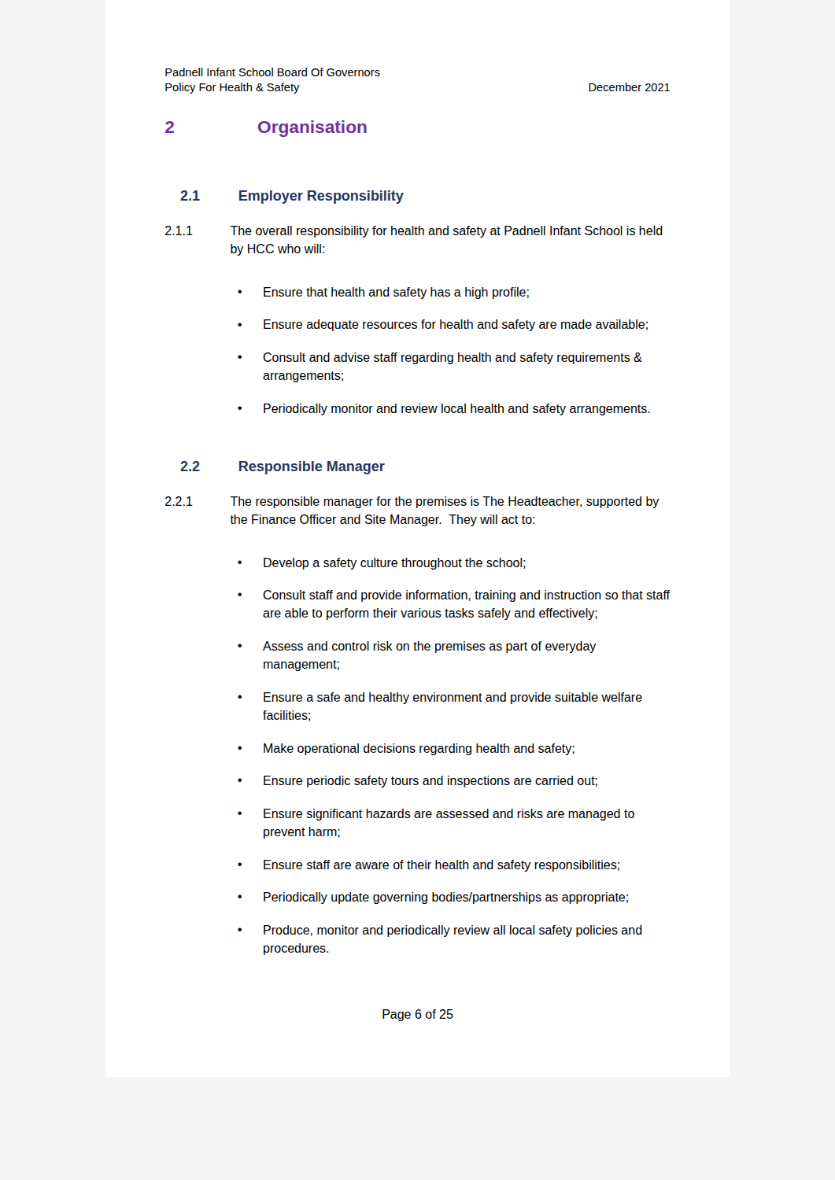Padnell Infant School Board Of Governors
Policy For Health & Safety
December 2021
2 Organisation
2.1 Employer Responsibility
2.1.1
The overall responsibility for health and safety at Padnell Infant School is held by HCC who will:
Ensure that health and safety has a high profile;
Ensure adequate resources for health and safety are made available;
Consult and advise staff regarding health and safety requirements & arrangements;
Periodically monitor and review local health and safety arrangements.
2.2 Responsible Manager
2.2.1
The responsible manager for the premises is The Headteacher, supported by the Finance Officer and Site Manager. They will act to:
Develop a safety culture throughout the school;
Consult staff and provide information, training and instruction so that staff are able to perform their various tasks safely and effectively;
Assess and control risk on the premises as part of everyday management;
Ensure a safe and healthy environment and provide suitable welfare facilities;
Make operational decisions regarding health and safety;
Ensure periodic safety tours and inspections are carried out;
Ensure significant hazards are assessed and risks are managed to prevent harm;
Ensure staff are aware of their health and safety responsibilities;
Periodically update governing bodies/partnerships as appropriate;
Produce, monitor and periodically review all local safety policies and procedures.
Page 6 of 25